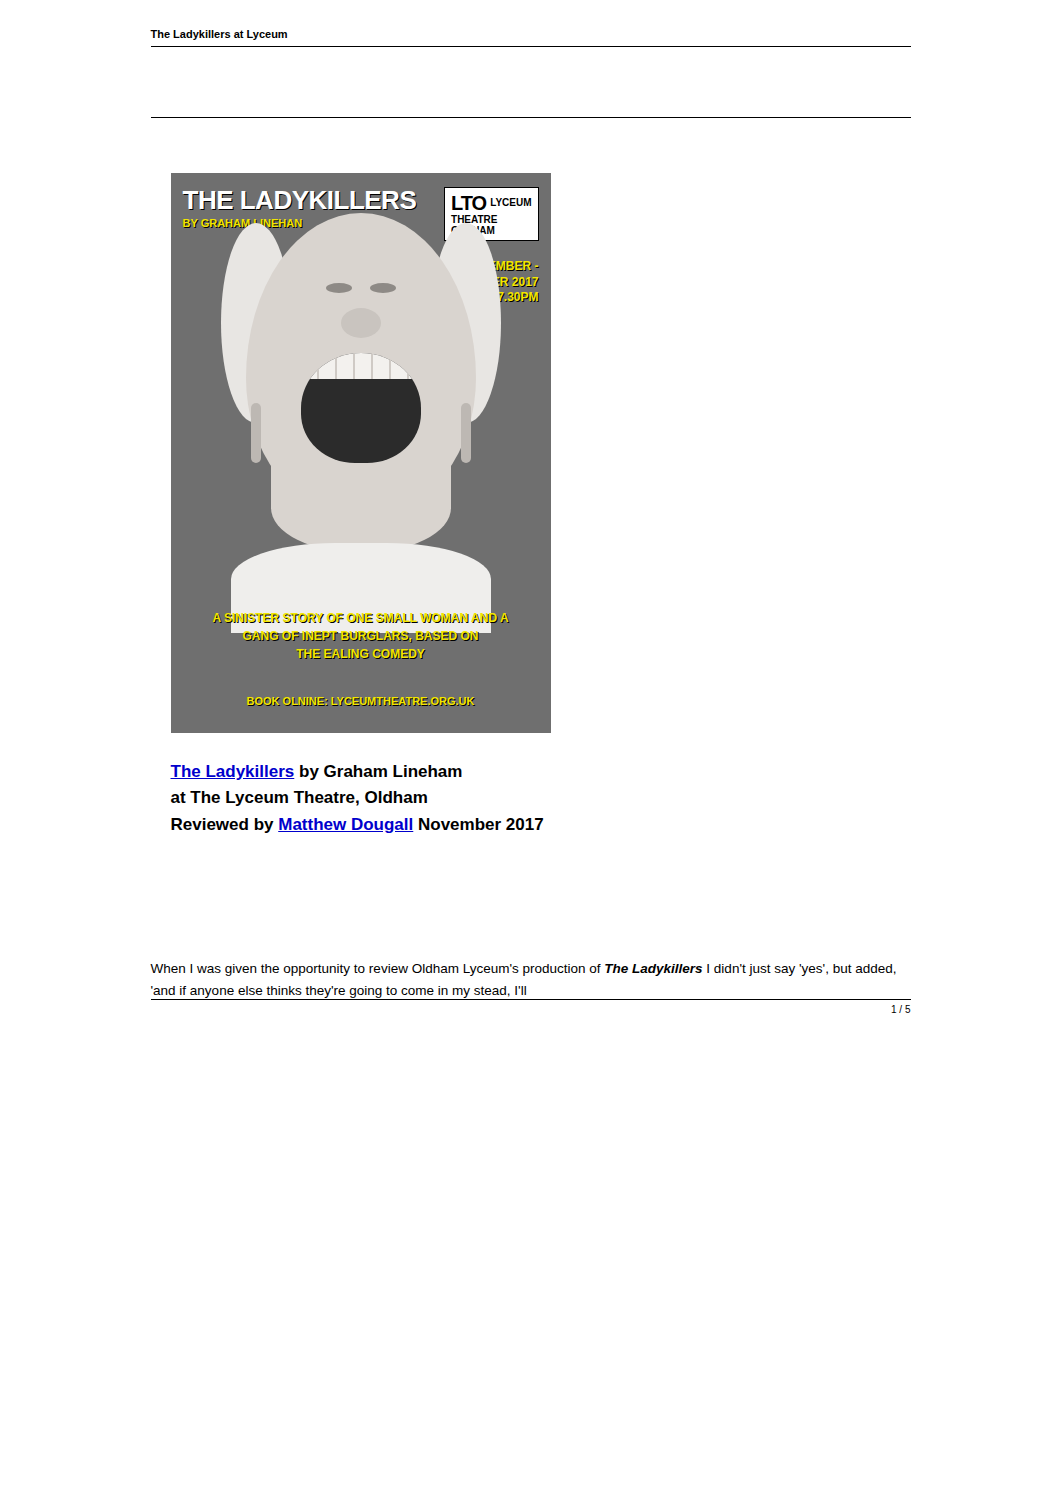The Ladykillers at Lyceum
THE LADYKILLERS
BY GRAHAM LINEHAN
LTOLYCEUM
THEATRE
OLDHAM
24 NOVEMBER -
2 DECEMBER 2017
7.30PM
A SINISTER STORY OF ONE SMALL WOMAN AND A
GANG OF INEPT BURGLARS, BASED ON
THE EALING COMEDY
BOOK OLNINE: LYCEUMTHEATRE.ORG.UK
The Ladykillers by Graham Lineham
at The Lyceum Theatre, Oldham
Reviewed by Matthew Dougall November 2017
When I was given the opportunity to review Oldham Lyceum's production of The Ladykillers I didn't just say 'yes', but added, 'and if anyone else thinks they're going to come in my stead, I'll
1 / 5